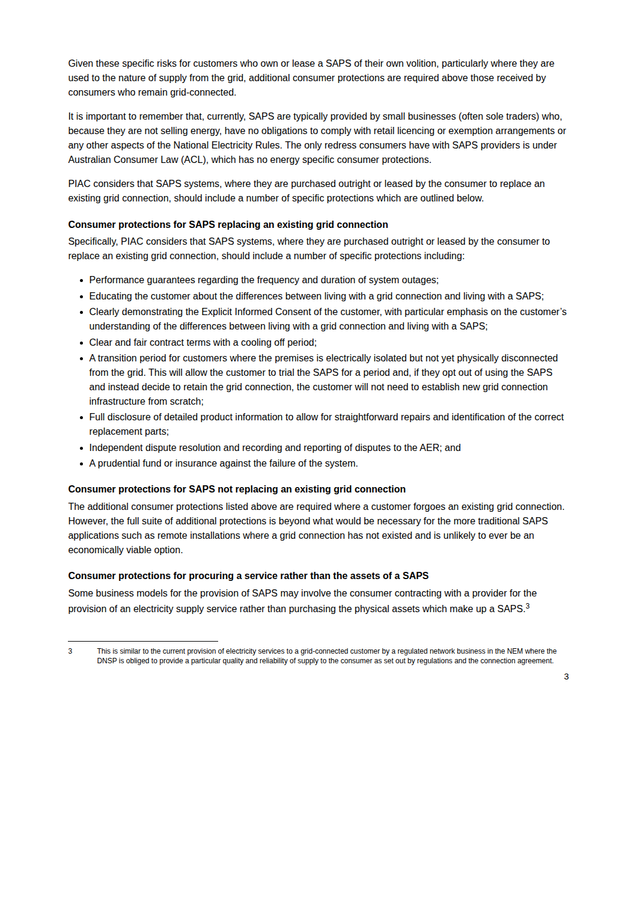Given these specific risks for customers who own or lease a SAPS of their own volition, particularly where they are used to the nature of supply from the grid, additional consumer protections are required above those received by consumers who remain grid-connected.
It is important to remember that, currently, SAPS are typically provided by small businesses (often sole traders) who, because they are not selling energy, have no obligations to comply with retail licencing or exemption arrangements or any other aspects of the National Electricity Rules. The only redress consumers have with SAPS providers is under Australian Consumer Law (ACL), which has no energy specific consumer protections.
PIAC considers that SAPS systems, where they are purchased outright or leased by the consumer to replace an existing grid connection, should include a number of specific protections which are outlined below.
Consumer protections for SAPS replacing an existing grid connection
Specifically, PIAC considers that SAPS systems, where they are purchased outright or leased by the consumer to replace an existing grid connection, should include a number of specific protections including:
Performance guarantees regarding the frequency and duration of system outages;
Educating the customer about the differences between living with a grid connection and living with a SAPS;
Clearly demonstrating the Explicit Informed Consent of the customer, with particular emphasis on the customer’s understanding of the differences between living with a grid connection and living with a SAPS;
Clear and fair contract terms with a cooling off period;
A transition period for customers where the premises is electrically isolated but not yet physically disconnected from the grid. This will allow the customer to trial the SAPS for a period and, if they opt out of using the SAPS and instead decide to retain the grid connection, the customer will not need to establish new grid connection infrastructure from scratch;
Full disclosure of detailed product information to allow for straightforward repairs and identification of the correct replacement parts;
Independent dispute resolution and recording and reporting of disputes to the AER; and
A prudential fund or insurance against the failure of the system.
Consumer protections for SAPS not replacing an existing grid connection
The additional consumer protections listed above are required where a customer forgoes an existing grid connection. However, the full suite of additional protections is beyond what would be necessary for the more traditional SAPS applications such as remote installations where a grid connection has not existed and is unlikely to ever be an economically viable option.
Consumer protections for procuring a service rather than the assets of a SAPS
Some business models for the provision of SAPS may involve the consumer contracting with a provider for the provision of an electricity supply service rather than purchasing the physical assets which make up a SAPS.3
| 3 | This is similar to the current provision of electricity services to a grid-connected customer by a regulated network business in the NEM where the DNSP is obliged to provide a particular quality and reliability of supply to the consumer as set out by regulations and the connection agreement. |
3